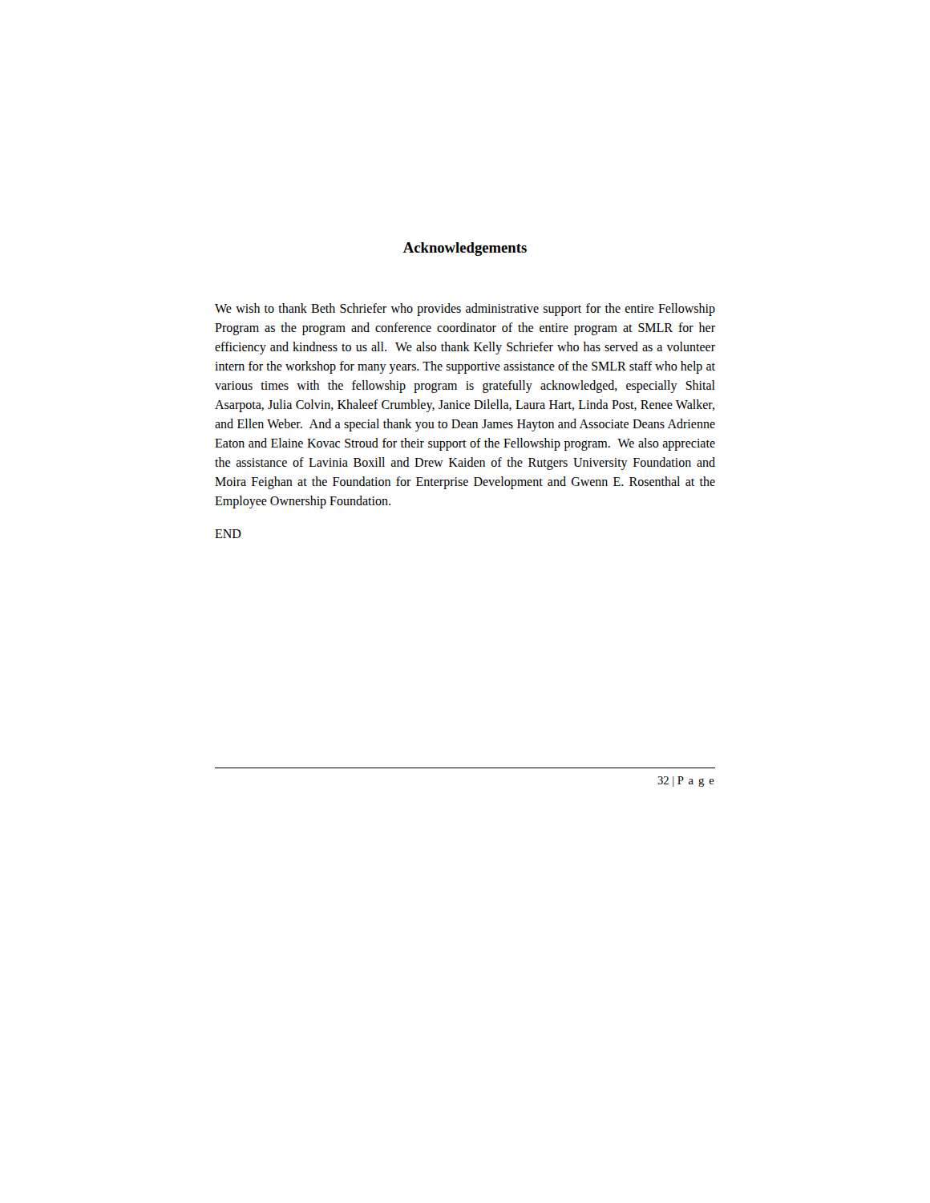Acknowledgements
We wish to thank Beth Schriefer who provides administrative support for the entire Fellowship Program as the program and conference coordinator of the entire program at SMLR for her efficiency and kindness to us all. We also thank Kelly Schriefer who has served as a volunteer intern for the workshop for many years. The supportive assistance of the SMLR staff who help at various times with the fellowship program is gratefully acknowledged, especially Shital Asarpota, Julia Colvin, Khaleef Crumbley, Janice Dilella, Laura Hart, Linda Post, Renee Walker, and Ellen Weber. And a special thank you to Dean James Hayton and Associate Deans Adrienne Eaton and Elaine Kovac Stroud for their support of the Fellowship program. We also appreciate the assistance of Lavinia Boxill and Drew Kaiden of the Rutgers University Foundation and Moira Feighan at the Foundation for Enterprise Development and Gwenn E. Rosenthal at the Employee Ownership Foundation.
END
32 | P a g e